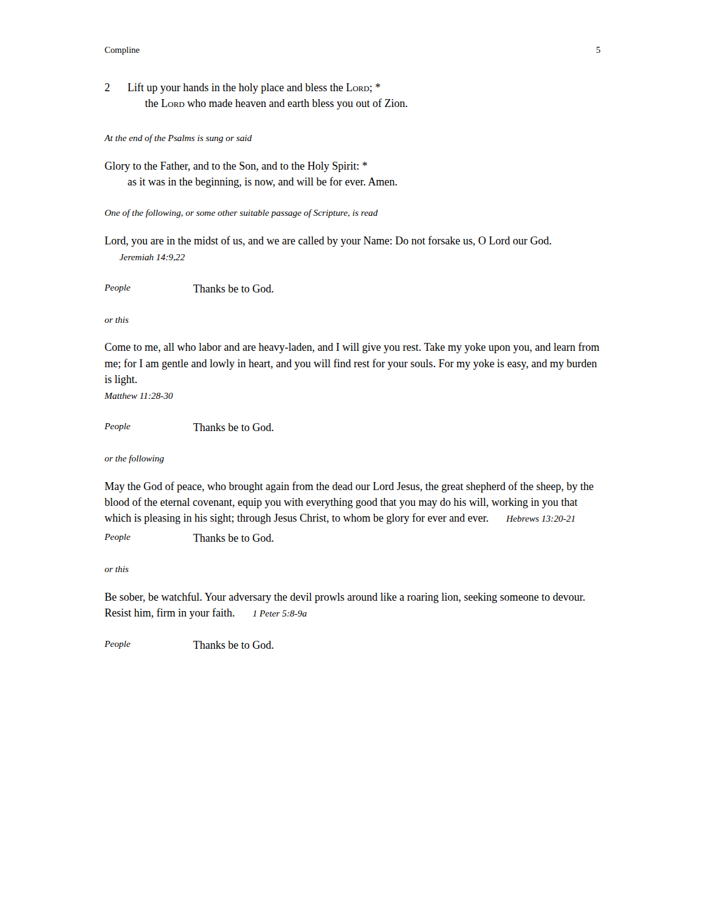Compline 5
2 Lift up your hands in the holy place and bless the Lord; * the Lord who made heaven and earth bless you out of Zion.
At the end of the Psalms is sung or said
Glory to the Father, and to the Son, and to the Holy Spirit: *
as it was in the beginning, is now, and will be for ever. Amen.
One of the following, or some other suitable passage of Scripture, is read
Lord, you are in the midst of us, and we are called by your Name: Do not forsake us, O Lord our God. Jeremiah 14:9,22
People Thanks be to God.
or this
Come to me, all who labor and are heavy-laden, and I will give you rest. Take my yoke upon you, and learn from me; for I am gentle and lowly in heart, and you will find rest for your souls. For my yoke is easy, and my burden is light.
Matthew 11:28-30
People Thanks be to God.
or the following
May the God of peace, who brought again from the dead our Lord Jesus, the great shepherd of the sheep, by the blood of the eternal covenant, equip you with everything good that you may do his will, working in you that which is pleasing in his sight; through Jesus Christ, to whom be glory for ever and ever. Hebrews 13:20-21
People Thanks be to God.
or this
Be sober, be watchful. Your adversary the devil prowls around like a roaring lion, seeking someone to devour. Resist him, firm in your faith. 1 Peter 5:8-9a
People Thanks be to God.